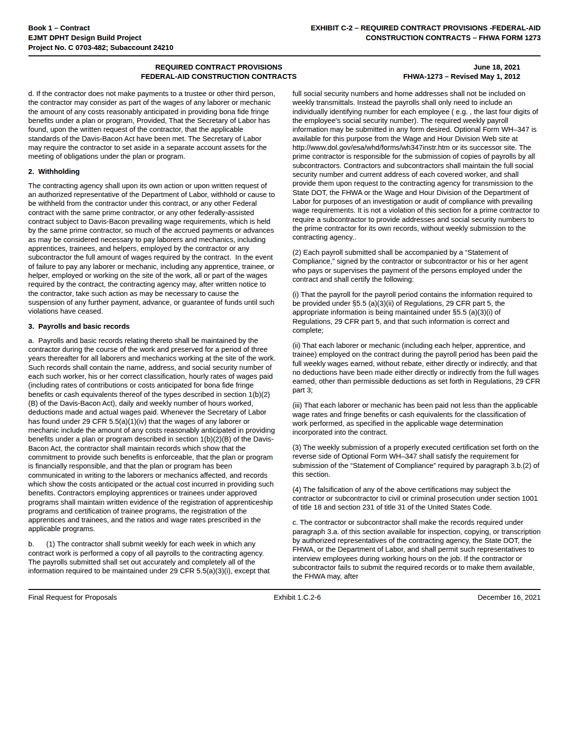Book 1 – Contract
EJMT DPHT Design Build Project
Project No. C 0703-482; Subaccount 24210
EXHIBIT C-2 – REQUIRED CONTRACT PROVISIONS -FEDERAL-AID
CONSTRUCTION CONTRACTS – FHWA FORM 1273
REQUIRED CONTRACT PROVISIONS
FEDERAL-AID CONSTRUCTION CONTRACTS
June 18, 2021
FHWA-1273 – Revised May 1, 2012
d. If the contractor does not make payments to a trustee or other third person, the contractor may consider as part of the wages of any laborer or mechanic the amount of any costs reasonably anticipated in providing bona fide fringe benefits under a plan or program, Provided, That the Secretary of Labor has found, upon the written request of the contractor, that the applicable standards of the Davis-Bacon Act have been met. The Secretary of Labor may require the contractor to set aside in a separate account assets for the meeting of obligations under the plan or program.
2. Withholding
The contracting agency shall upon its own action or upon written request of an authorized representative of the Department of Labor, withhold or cause to be withheld from the contractor under this contract, or any other Federal contract with the same prime contractor, or any other federally-assisted contract subject to Davis-Bacon prevailing wage requirements, which is held by the same prime contractor, so much of the accrued payments or advances as may be considered necessary to pay laborers and mechanics, including apprentices, trainees, and helpers, employed by the contractor or any subcontractor the full amount of wages required by the contract. In the event of failure to pay any laborer or mechanic, including any apprentice, trainee, or helper, employed or working on the site of the work, all or part of the wages required by the contract, the contracting agency may, after written notice to the contractor, take such action as may be necessary to cause the suspension of any further payment, advance, or guarantee of funds until such violations have ceased.
3. Payrolls and basic records
a. Payrolls and basic records relating thereto shall be maintained by the contractor during the course of the work and preserved for a period of three years thereafter for all laborers and mechanics working at the site of the work. Such records shall contain the name, address, and social security number of each such worker, his or her correct classification, hourly rates of wages paid (including rates of contributions or costs anticipated for bona fide fringe benefits or cash equivalents thereof of the types described in section 1(b)(2)(B) of the Davis-Bacon Act), daily and weekly number of hours worked, deductions made and actual wages paid. Whenever the Secretary of Labor has found under 29 CFR 5.5(a)(1)(iv) that the wages of any laborer or mechanic include the amount of any costs reasonably anticipated in providing benefits under a plan or program described in section 1(b)(2)(B) of the Davis-Bacon Act, the contractor shall maintain records which show that the commitment to provide such benefits is enforceable, that the plan or program is financially responsible, and that the plan or program has been communicated in writing to the laborers or mechanics affected, and records which show the costs anticipated or the actual cost incurred in providing such benefits. Contractors employing apprentices or trainees under approved programs shall maintain written evidence of the registration of apprenticeship programs and certification of trainee programs, the registration of the apprentices and trainees, and the ratios and wage rates prescribed in the applicable programs.
b. (1) The contractor shall submit weekly for each week in which any contract work is performed a copy of all payrolls to the contracting agency. The payrolls submitted shall set out accurately and completely all of the information required to be maintained under 29 CFR 5.5(a)(3)(i), except that full social security numbers and home addresses shall not be included on weekly transmittals. Instead the payrolls shall only need to include an individually identifying number for each employee ( e.g. , the last four digits of the employee's social security number). The required weekly payroll information may be submitted in any form desired. Optional Form WH–347 is available for this purpose from the Wage and Hour Division Web site at http://www.dol.gov/esa/whd/forms/wh347instr.htm or its successor site. The prime contractor is responsible for the submission of copies of payrolls by all subcontractors. Contractors and subcontractors shall maintain the full social security number and current address of each covered worker, and shall provide them upon request to the contracting agency for transmission to the State DOT, the FHWA or the Wage and Hour Division of the Department of Labor for purposes of an investigation or audit of compliance with prevailing wage requirements. It is not a violation of this section for a prime contractor to require a subcontractor to provide addresses and social security numbers to the prime contractor for its own records, without weekly submission to the contracting agency..
(2) Each payroll submitted shall be accompanied by a “Statement of Compliance,” signed by the contractor or subcontractor or his or her agent who pays or supervises the payment of the persons employed under the contract and shall certify the following:
(i) That the payroll for the payroll period contains the information required to be provided under §5.5 (a)(3)(ii) of Regulations, 29 CFR part 5, the appropriate information is being maintained under §5.5 (a)(3)(i) of Regulations, 29 CFR part 5, and that such information is correct and complete;
(ii) That each laborer or mechanic (including each helper, apprentice, and trainee) employed on the contract during the payroll period has been paid the full weekly wages earned, without rebate, either directly or indirectly, and that no deductions have been made either directly or indirectly from the full wages earned, other than permissible deductions as set forth in Regulations, 29 CFR part 3;
(iii) That each laborer or mechanic has been paid not less than the applicable wage rates and fringe benefits or cash equivalents for the classification of work performed, as specified in the applicable wage determination incorporated into the contract.
(3) The weekly submission of a properly executed certification set forth on the reverse side of Optional Form WH–347 shall satisfy the requirement for submission of the “Statement of Compliance” required by paragraph 3.b.(2) of this section.
(4) The falsification of any of the above certifications may subject the contractor or subcontractor to civil or criminal prosecution under section 1001 of title 18 and section 231 of title 31 of the United States Code.
c. The contractor or subcontractor shall make the records required under paragraph 3.a. of this section available for inspection, copying, or transcription by authorized representatives of the contracting agency, the State DOT, the FHWA, or the Department of Labor, and shall permit such representatives to interview employees during working hours on the job. If the contractor or subcontractor fails to submit the required records or to make them available, the FHWA may, after
Final Request for Proposals
Exhibit 1.C.2-6
December 16, 2021